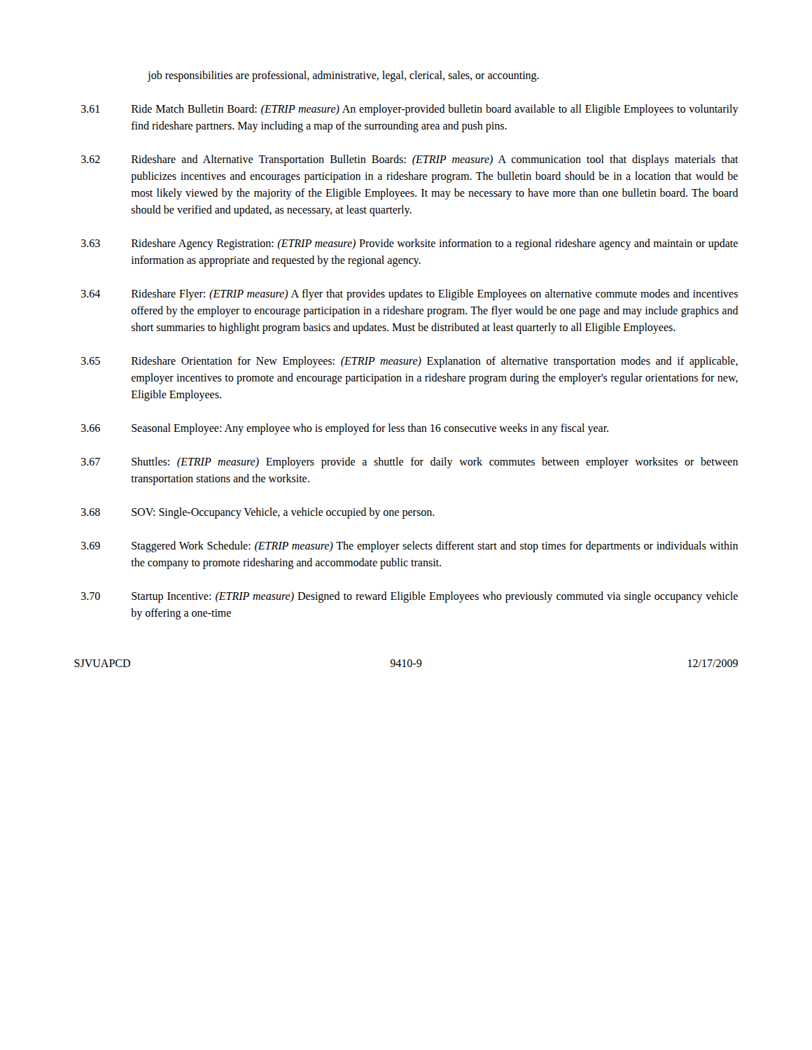job responsibilities are professional, administrative, legal, clerical, sales, or accounting.
3.61
Ride Match Bulletin Board: (ETRIP measure) An employer-provided bulletin board available to all Eligible Employees to voluntarily find rideshare partners. May including a map of the surrounding area and push pins.
3.62
Rideshare and Alternative Transportation Bulletin Boards: (ETRIP measure) A communication tool that displays materials that publicizes incentives and encourages participation in a rideshare program. The bulletin board should be in a location that would be most likely viewed by the majority of the Eligible Employees. It may be necessary to have more than one bulletin board. The board should be verified and updated, as necessary, at least quarterly.
3.63
Rideshare Agency Registration: (ETRIP measure) Provide worksite information to a regional rideshare agency and maintain or update information as appropriate and requested by the regional agency.
3.64
Rideshare Flyer: (ETRIP measure) A flyer that provides updates to Eligible Employees on alternative commute modes and incentives offered by the employer to encourage participation in a rideshare program. The flyer would be one page and may include graphics and short summaries to highlight program basics and updates. Must be distributed at least quarterly to all Eligible Employees.
3.65
Rideshare Orientation for New Employees: (ETRIP measure) Explanation of alternative transportation modes and if applicable, employer incentives to promote and encourage participation in a rideshare program during the employer's regular orientations for new, Eligible Employees.
3.66
Seasonal Employee: Any employee who is employed for less than 16 consecutive weeks in any fiscal year.
3.67
Shuttles: (ETRIP measure) Employers provide a shuttle for daily work commutes between employer worksites or between transportation stations and the worksite.
3.68
SOV: Single-Occupancy Vehicle, a vehicle occupied by one person.
3.69
Staggered Work Schedule: (ETRIP measure) The employer selects different start and stop times for departments or individuals within the company to promote ridesharing and accommodate public transit.
3.70
Startup Incentive: (ETRIP measure) Designed to reward Eligible Employees who previously commuted via single occupancy vehicle by offering a one-time
SJVUAPCD
9410-9
12/17/2009